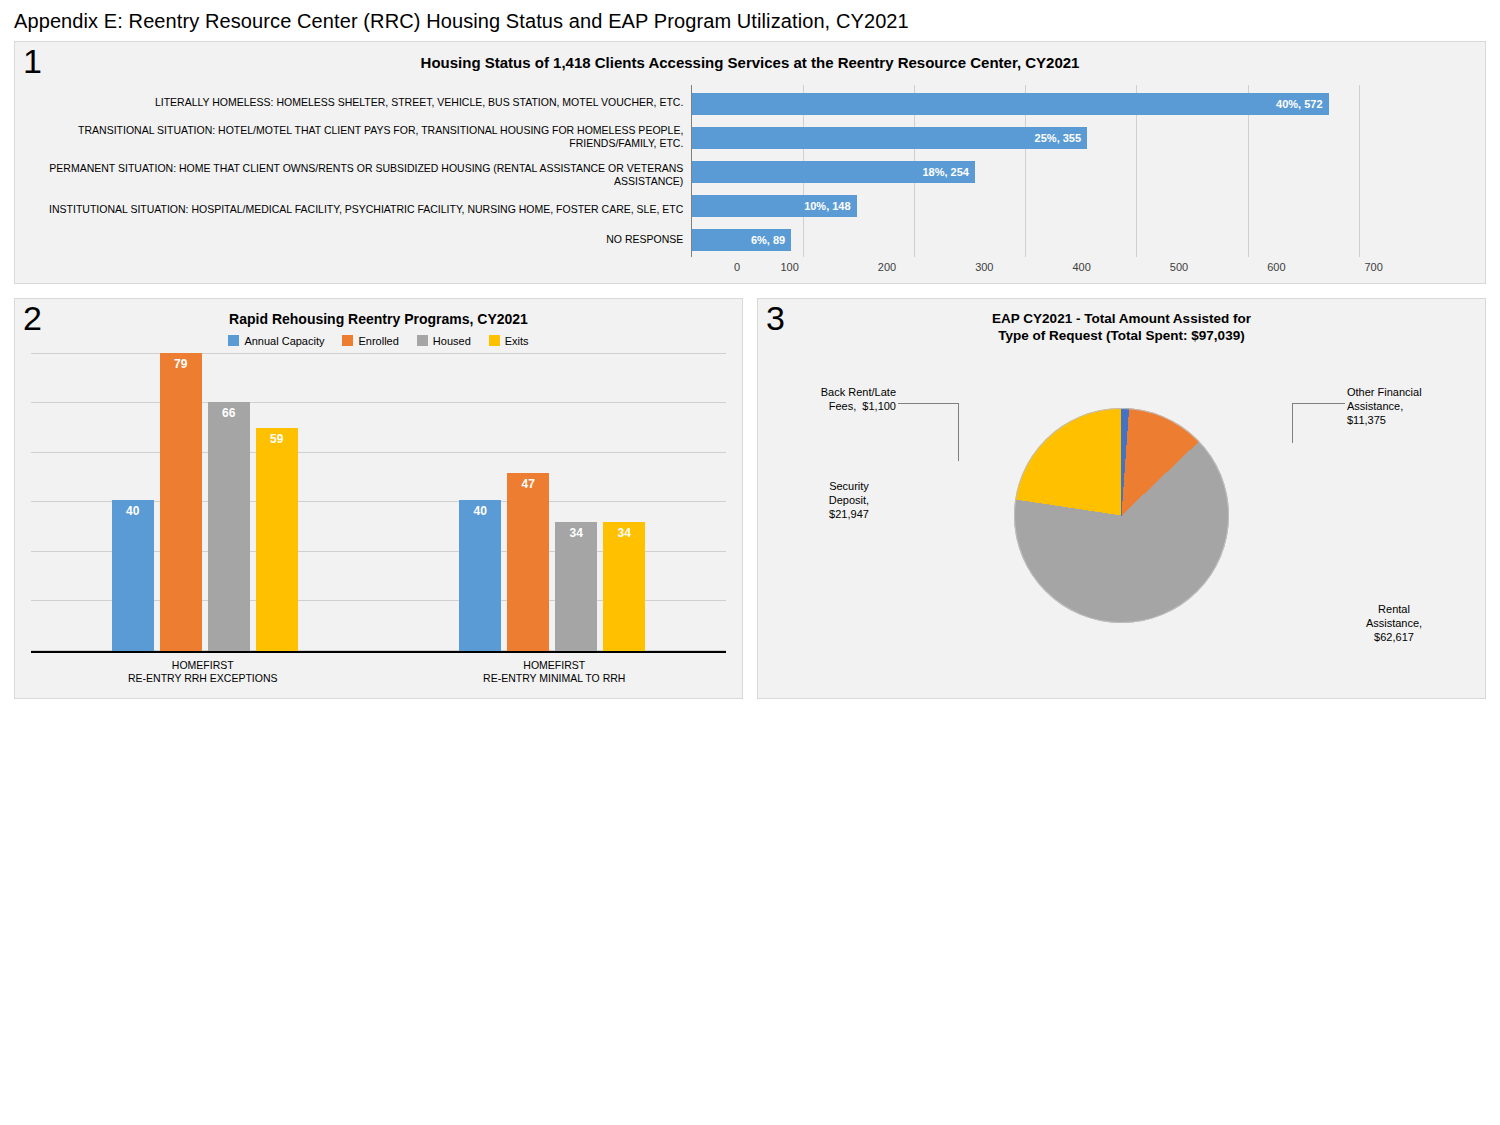Appendix E: Reentry Resource Center (RRC) Housing Status and EAP Program Utilization, CY2021
1
Housing Status of 1,418 Clients Accessing Services at the Reentry Resource Center, CY2021
Literally Homeless: Homeless Shelter, Street, Vehicle, Bus Station, Motel Voucher, etc.
Transitional Situation: Hotel/Motel that Client Pays For, Transitional Housing for Homeless People, Friends/Family, etc.
Permanent Situation: Home that Client Owns/Rents or Subsidized Housing (Rental Assistance or Veterans Assistance)
Institutional Situation: Hospital/Medical Facility, Psychiatric Facility, Nursing Home, Foster Care, SLE, etc
No Response
40%, 572
25%, 355
18%, 254
10%, 148
6%, 89
0100200300400500600700
2
Rapid Rehousing Reentry Programs, CY2021
Annual Capacity Enrolled Housed Exits
40
79
66
59
40
47
34
34
HomeFirst
Re-Entry RRH Exceptions
HomeFirst
Re-Entry Minimal to RRH
3
EAP CY2021 - Total Amount Assisted for
Type of Request (Total Spent: $97,039)
Back Rent/Late
Fees, $1,100
Other Financial
Assistance,
$11,375
Security
Deposit,
$21,947
Rental
Assistance,
$62,617